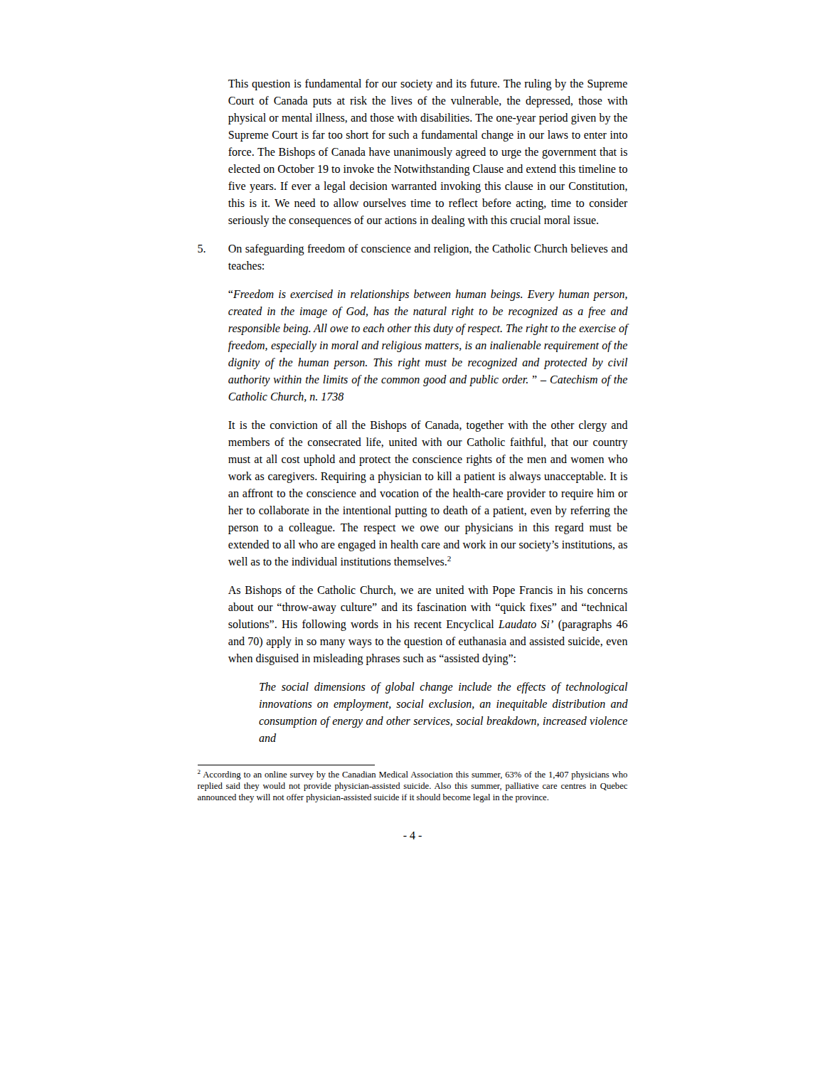This question is fundamental for our society and its future. The ruling by the Supreme Court of Canada puts at risk the lives of the vulnerable, the depressed, those with physical or mental illness, and those with disabilities. The one-year period given by the Supreme Court is far too short for such a fundamental change in our laws to enter into force. The Bishops of Canada have unanimously agreed to urge the government that is elected on October 19 to invoke the Notwithstanding Clause and extend this timeline to five years. If ever a legal decision warranted invoking this clause in our Constitution, this is it. We need to allow ourselves time to reflect before acting, time to consider seriously the consequences of our actions in dealing with this crucial moral issue.
5.
On safeguarding freedom of conscience and religion, the Catholic Church believes and teaches:
“Freedom is exercised in relationships between human beings. Every human person, created in the image of God, has the natural right to be recognized as a free and responsible being. All owe to each other this duty of respect. The right to the exercise of freedom, especially in moral and religious matters, is an inalienable requirement of the dignity of the human person. This right must be recognized and protected by civil authority within the limits of the common good and public order. ” – Catechism of the Catholic Church, n. 1738
It is the conviction of all the Bishops of Canada, together with the other clergy and members of the consecrated life, united with our Catholic faithful, that our country must at all cost uphold and protect the conscience rights of the men and women who work as caregivers. Requiring a physician to kill a patient is always unacceptable. It is an affront to the conscience and vocation of the health-care provider to require him or her to collaborate in the intentional putting to death of a patient, even by referring the person to a colleague. The respect we owe our physicians in this regard must be extended to all who are engaged in health care and work in our society’s institutions, as well as to the individual institutions themselves.2
As Bishops of the Catholic Church, we are united with Pope Francis in his concerns about our “throw-away culture” and its fascination with “quick fixes” and “technical solutions”. His following words in his recent Encyclical Laudato Si’ (paragraphs 46 and 70) apply in so many ways to the question of euthanasia and assisted suicide, even when disguised in misleading phrases such as “assisted dying”:
The social dimensions of global change include the effects of technological innovations on employment, social exclusion, an inequitable distribution and consumption of energy and other services, social breakdown, increased violence and
2 According to an online survey by the Canadian Medical Association this summer, 63% of the 1,407 physicians who replied said they would not provide physician-assisted suicide. Also this summer, palliative care centres in Quebec announced they will not offer physician-assisted suicide if it should become legal in the province.
- 4 -